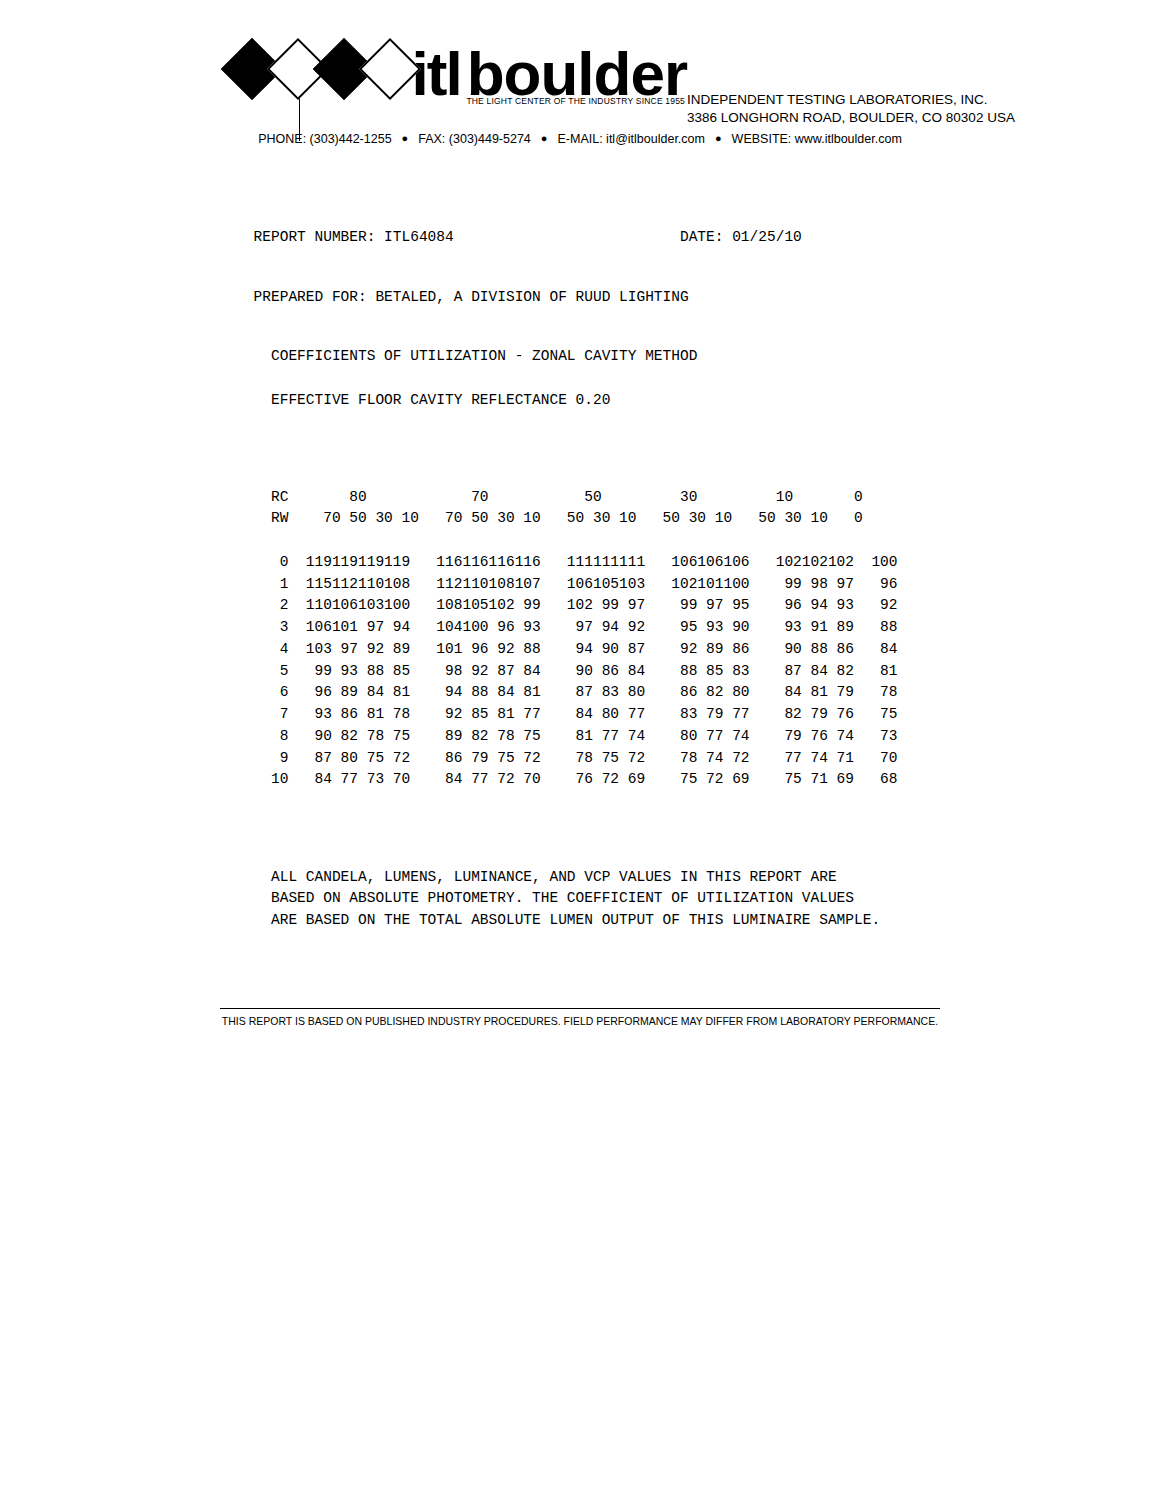itl boulder
THE LIGHT CENTER OF THE INDUSTRY SINCE 1955
INDEPENDENT TESTING LABORATORIES, INC.
3386 LONGHORN ROAD, BOULDER, CO 80302 USA
PHONE: (303)442-1255●FAX: (303)449-5274●E-MAIL: itl@itlboulder.com●WEBSITE: www.itlboulder.com
REPORT NUMBER: ITL64084 DATE: 01/25/10 PREPARED FOR: BETALED, A DIVISION OF RUUD LIGHTING COEFFICIENTS OF UTILIZATION - ZONAL CAVITY METHOD EFFECTIVE FLOOR CAVITY REFLECTANCE 0.20 RC 80 70 50 30 10 0 RW 70 50 30 10 70 50 30 10 50 30 10 50 30 10 50 30 10 0 0 119119119119 116116116116 111111111 106106106 102102102 100 1 115112110108 112110108107 106105103 102101100 99 98 97 96 2 110106103100 108105102 99 102 99 97 99 97 95 96 94 93 92 3 106101 97 94 104100 96 93 97 94 92 95 93 90 93 91 89 88 4 103 97 92 89 101 96 92 88 94 90 87 92 89 86 90 88 86 84 5 99 93 88 85 98 92 87 84 90 86 84 88 85 83 87 84 82 81 6 96 89 84 81 94 88 84 81 87 83 80 86 82 80 84 81 79 78 7 93 86 81 78 92 85 81 77 84 80 77 83 79 77 82 79 76 75 8 90 82 78 75 89 82 78 75 81 77 74 80 77 74 79 76 74 73 9 87 80 75 72 86 79 75 72 78 75 72 78 74 72 77 74 71 70 10 84 77 73 70 84 77 72 70 76 72 69 75 72 69 75 71 69 68 ALL CANDELA, LUMENS, LUMINANCE, AND VCP VALUES IN THIS REPORT ARE BASED ON ABSOLUTE PHOTOMETRY. THE COEFFICIENT OF UTILIZATION VALUES ARE BASED ON THE TOTAL ABSOLUTE LUMEN OUTPUT OF THIS LUMINAIRE SAMPLE.
THIS REPORT IS BASED ON PUBLISHED INDUSTRY PROCEDURES. FIELD PERFORMANCE MAY DIFFER FROM LABORATORY PERFORMANCE.